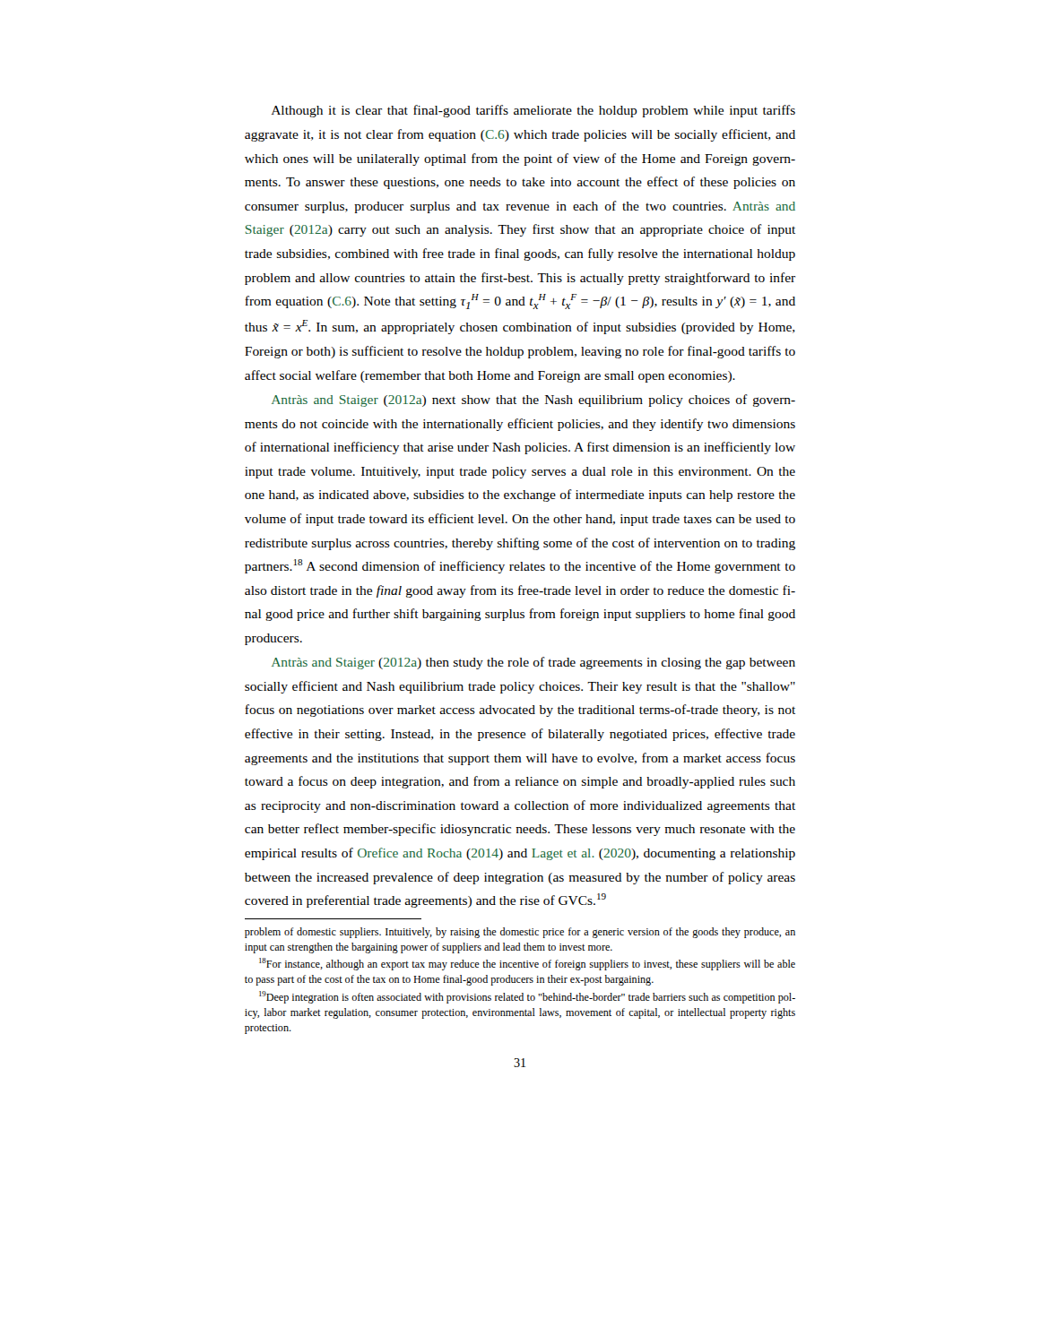Although it is clear that final-good tariffs ameliorate the holdup problem while input tariffs aggravate it, it is not clear from equation (C.6) which trade policies will be socially efficient, and which ones will be unilaterally optimal from the point of view of the Home and Foreign governments. To answer these questions, one needs to take into account the effect of these policies on consumer surplus, producer surplus and tax revenue in each of the two countries. Antràs and Staiger (2012a) carry out such an analysis. They first show that an appropriate choice of input trade subsidies, combined with free trade in final goods, can fully resolve the international holdup problem and allow countries to attain the first-best. This is actually pretty straightforward to infer from equation (C.6). Note that setting τ1H = 0 and txH + txF = −β/ (1 − β), results in y′ (x̃) = 1, and thus x̃ = xE. In sum, an appropriately chosen combination of input subsidies (provided by Home, Foreign or both) is sufficient to resolve the holdup problem, leaving no role for final-good tariffs to affect social welfare (remember that both Home and Foreign are small open economies).
Antràs and Staiger (2012a) next show that the Nash equilibrium policy choices of governments do not coincide with the internationally efficient policies, and they identify two dimensions of international inefficiency that arise under Nash policies. A first dimension is an inefficiently low input trade volume. Intuitively, input trade policy serves a dual role in this environment. On the one hand, as indicated above, subsidies to the exchange of intermediate inputs can help restore the volume of input trade toward its efficient level. On the other hand, input trade taxes can be used to redistribute surplus across countries, thereby shifting some of the cost of intervention on to trading partners.18 A second dimension of inefficiency relates to the incentive of the Home government to also distort trade in the final good away from its free-trade level in order to reduce the domestic final good price and further shift bargaining surplus from foreign input suppliers to home final good producers.
Antràs and Staiger (2012a) then study the role of trade agreements in closing the gap between socially efficient and Nash equilibrium trade policy choices. Their key result is that the "shallow" focus on negotiations over market access advocated by the traditional terms-of-trade theory, is not effective in their setting. Instead, in the presence of bilaterally negotiated prices, effective trade agreements and the institutions that support them will have to evolve, from a market access focus toward a focus on deep integration, and from a reliance on simple and broadly-applied rules such as reciprocity and non-discrimination toward a collection of more individualized agreements that can better reflect member-specific idiosyncratic needs. These lessons very much resonate with the empirical results of Orefice and Rocha (2014) and Laget et al. (2020), documenting a relationship between the increased prevalence of deep integration (as measured by the number of policy areas covered in preferential trade agreements) and the rise of GVCs.19
problem of domestic suppliers. Intuitively, by raising the domestic price for a generic version of the goods they produce, an input can strengthen the bargaining power of suppliers and lead them to invest more.
18For instance, although an export tax may reduce the incentive of foreign suppliers to invest, these suppliers will be able to pass part of the cost of the tax on to Home final-good producers in their ex-post bargaining.
19Deep integration is often associated with provisions related to "behind-the-border" trade barriers such as competition policy, labor market regulation, consumer protection, environmental laws, movement of capital, or intellectual property rights protection.
31